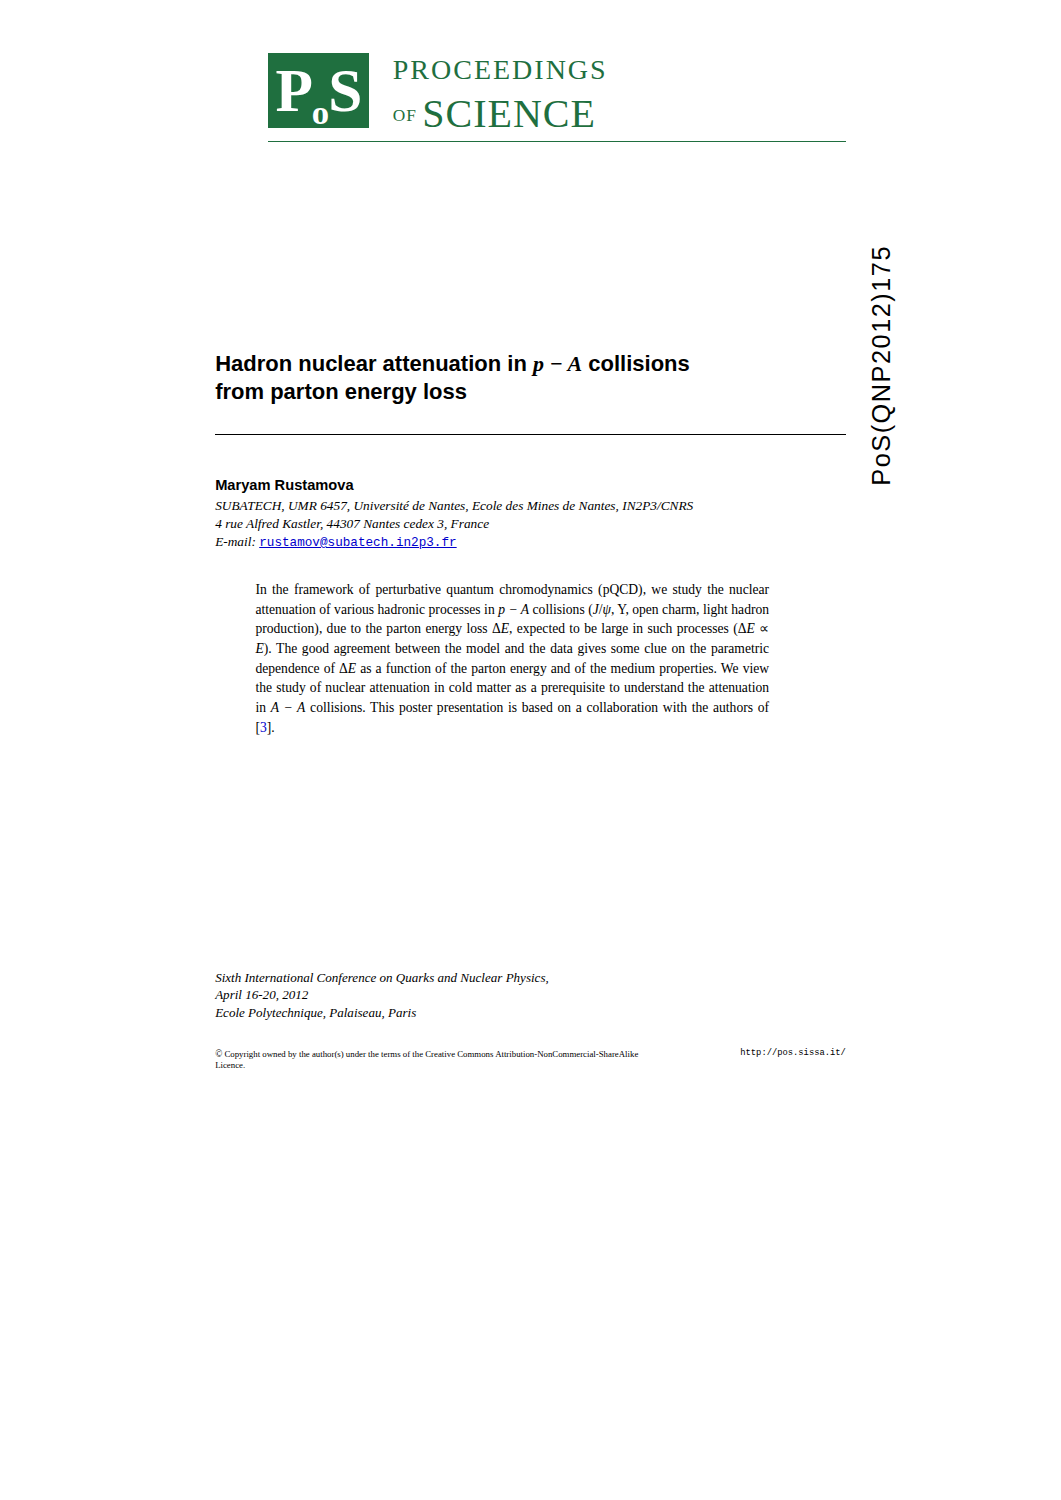Po S
PROCEEDINGS
OF SCIENCE
PoS(QNP2012)175
Hadron nuclear attenuation in p − A collisions from parton energy loss
Maryam Rustamova
SUBATECH, UMR 6457, Université de Nantes, Ecole des Mines de Nantes, IN2P3/CNRS
4 rue Alfred Kastler, 44307 Nantes cedex 3, France
E-mail: rustamov@subatech.in2p3.fr
In the framework of perturbative quantum chromodynamics (pQCD), we study the nuclear attenuation of various hadronic processes in p − A collisions (J/ψ, Υ, open charm, light hadron production), due to the parton energy loss ΔE, expected to be large in such processes (ΔE ∝ E). The good agreement between the model and the data gives some clue on the parametric dependence of ΔE as a function of the parton energy and of the medium properties. We view the study of nuclear attenuation in cold matter as a prerequisite to understand the attenuation in A − A collisions. This poster presentation is based on a collaboration with the authors of [3].
Sixth International Conference on Quarks and Nuclear Physics,
April 16-20, 2012
Ecole Polytechnique, Palaiseau, Paris
© Copyright owned by the author(s) under the terms of the Creative Commons Attribution-NonCommercial-ShareAlike Licence.
http://pos.sissa.it/